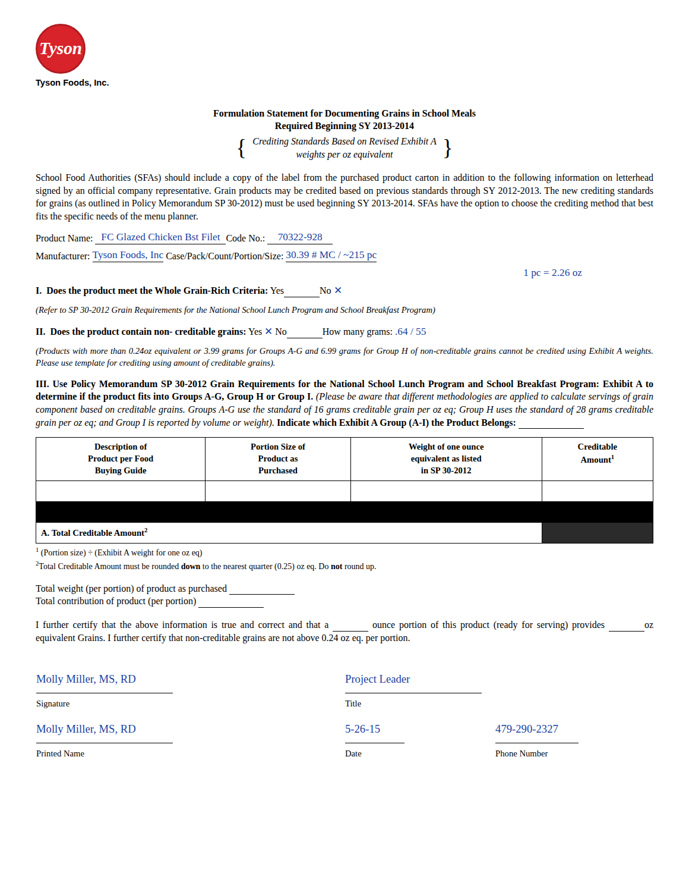Tyson
Tyson Foods, Inc.
Formulation Statement for Documenting Grains in School Meals
Required Beginning SY 2013-2014
{ Crediting Standards Based on Revised Exhibit A
weights per oz equivalent }
School Food Authorities (SFAs) should include a copy of the label from the purchased product carton in addition to the following information on letterhead signed by an official company representative. Grain products may be credited based on previous standards through SY 2012-2013. The new crediting standards for grains (as outlined in Policy Memorandum SP 30-2012) must be used beginning SY 2013-2014. SFAs have the option to choose the crediting method that best fits the specific needs of the menu planner.
Product Name: FC Glazed Chicken Bst Filet Code No.: 70322-928
Manufacturer: Tyson Foods, Inc Case/Pack/Count/Portion/Size: 30.39 # MC / ~215 pc
1 pc = 2.26 oz
I. Does the product meet the Whole Grain-Rich Criteria: Yes No ✕
(Refer to SP 30-2012 Grain Requirements for the National School Lunch Program and School Breakfast Program)
II. Does the product contain non- creditable grains: Yes ✕ No How many grams: .64 / 55
(Products with more than 0.24oz equivalent or 3.99 grams for Groups A-G and 6.99 grams for Group H of non-creditable grains cannot be credited using Exhibit A weights. Please use template for crediting using amount of creditable grains).
III. Use Policy Memorandum SP 30-2012 Grain Requirements for the National School Lunch Program and School Breakfast Program: Exhibit A to determine if the product fits into Groups A-G, Group H or Group I. (Please be aware that different methodologies are applied to calculate servings of grain component based on creditable grains. Groups A-G use the standard of 16 grams creditable grain per oz eq; Group H uses the standard of 28 grams creditable grain per oz eq; and Group I is reported by volume or weight). Indicate which Exhibit A Group (A-I) the Product Belongs:
| Description of Product per Food Buying Guide | Portion Size of Product as Purchased | Weight of one ounce equivalent as listed in SP 30-2012 | Creditable Amount 1 |
| --- | --- | --- | --- |
| A. Total Creditable Amount 2 | |
1 (Portion size) ÷ (Exhibit A weight for one oz eq)
2Total Creditable Amount must be rounded down to the nearest quarter (0.25) oz eq. Do not round up.
Total weight (per portion) of product as purchased
Total contribution of product (per portion)
I further certify that the above information is true and correct and that a ounce portion of this product (ready for serving) provides oz equivalent Grains. I further certify that non-creditable grains are not above 0.24 oz eq. per portion.
| Molly Miller, MS, RD Signature | Project Leader Title |
| Molly Miller, MS, RD Printed Name | / 5-26-15 Date / 479-290-2327 Phone Number / |